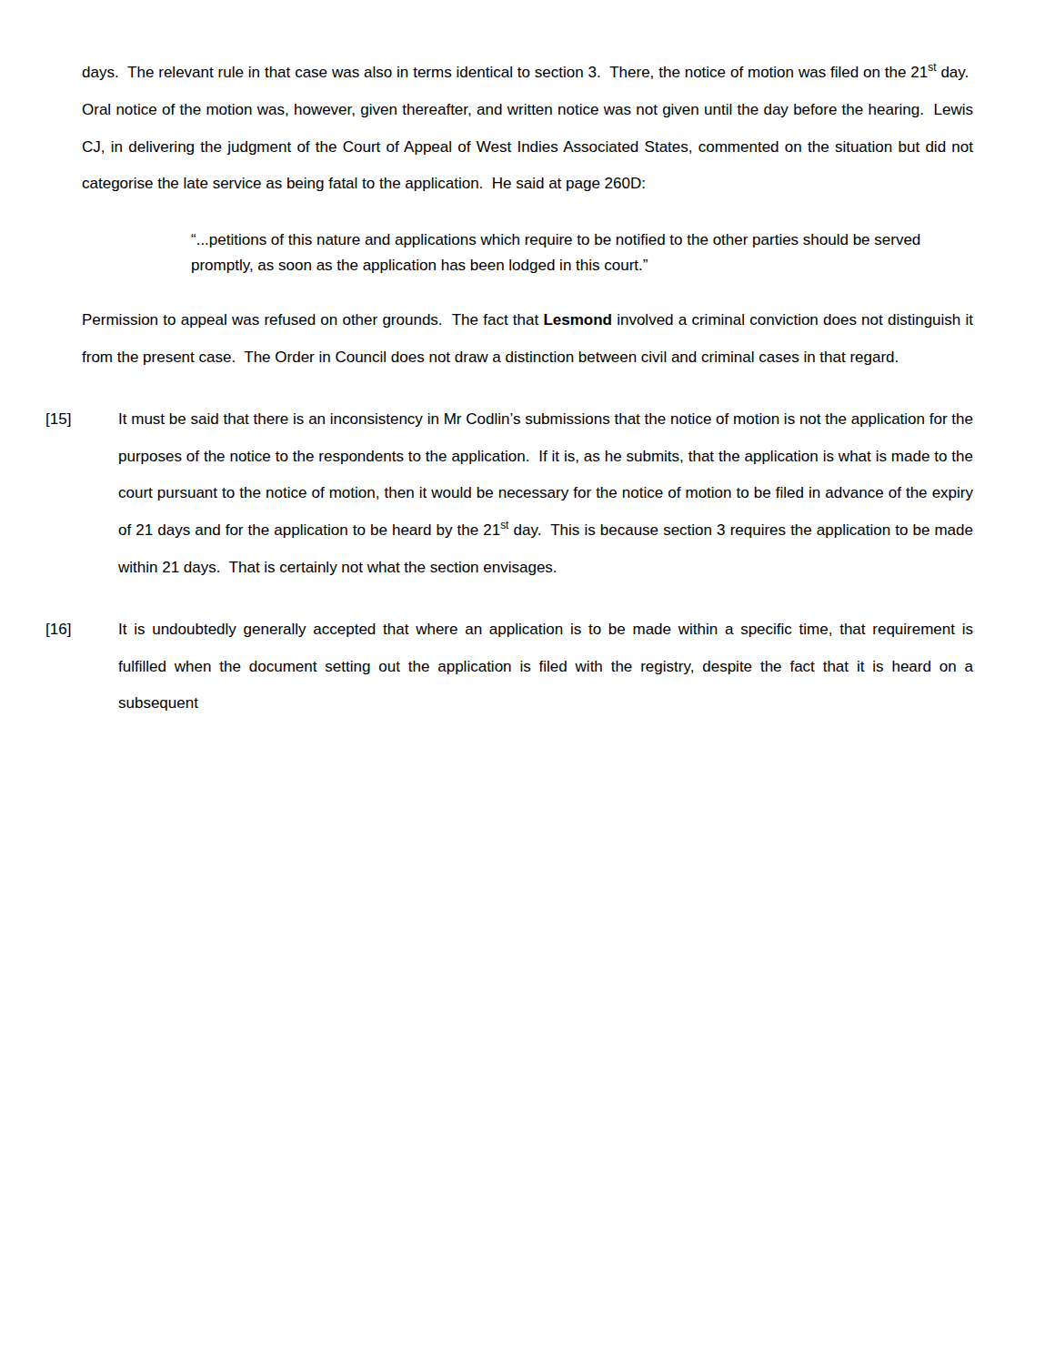days. The relevant rule in that case was also in terms identical to section 3. There, the notice of motion was filed on the 21st day. Oral notice of the motion was, however, given thereafter, and written notice was not given until the day before the hearing. Lewis CJ, in delivering the judgment of the Court of Appeal of West Indies Associated States, commented on the situation but did not categorise the late service as being fatal to the application. He said at page 260D:
“...petitions of this nature and applications which require to be notified to the other parties should be served promptly, as soon as the application has been lodged in this court.”
Permission to appeal was refused on other grounds. The fact that Lesmond involved a criminal conviction does not distinguish it from the present case. The Order in Council does not draw a distinction between civil and criminal cases in that regard.
[15] It must be said that there is an inconsistency in Mr Codlin’s submissions that the notice of motion is not the application for the purposes of the notice to the respondents to the application. If it is, as he submits, that the application is what is made to the court pursuant to the notice of motion, then it would be necessary for the notice of motion to be filed in advance of the expiry of 21 days and for the application to be heard by the 21st day. This is because section 3 requires the application to be made within 21 days. That is certainly not what the section envisages.
[16] It is undoubtedly generally accepted that where an application is to be made within a specific time, that requirement is fulfilled when the document setting out the application is filed with the registry, despite the fact that it is heard on a subsequent